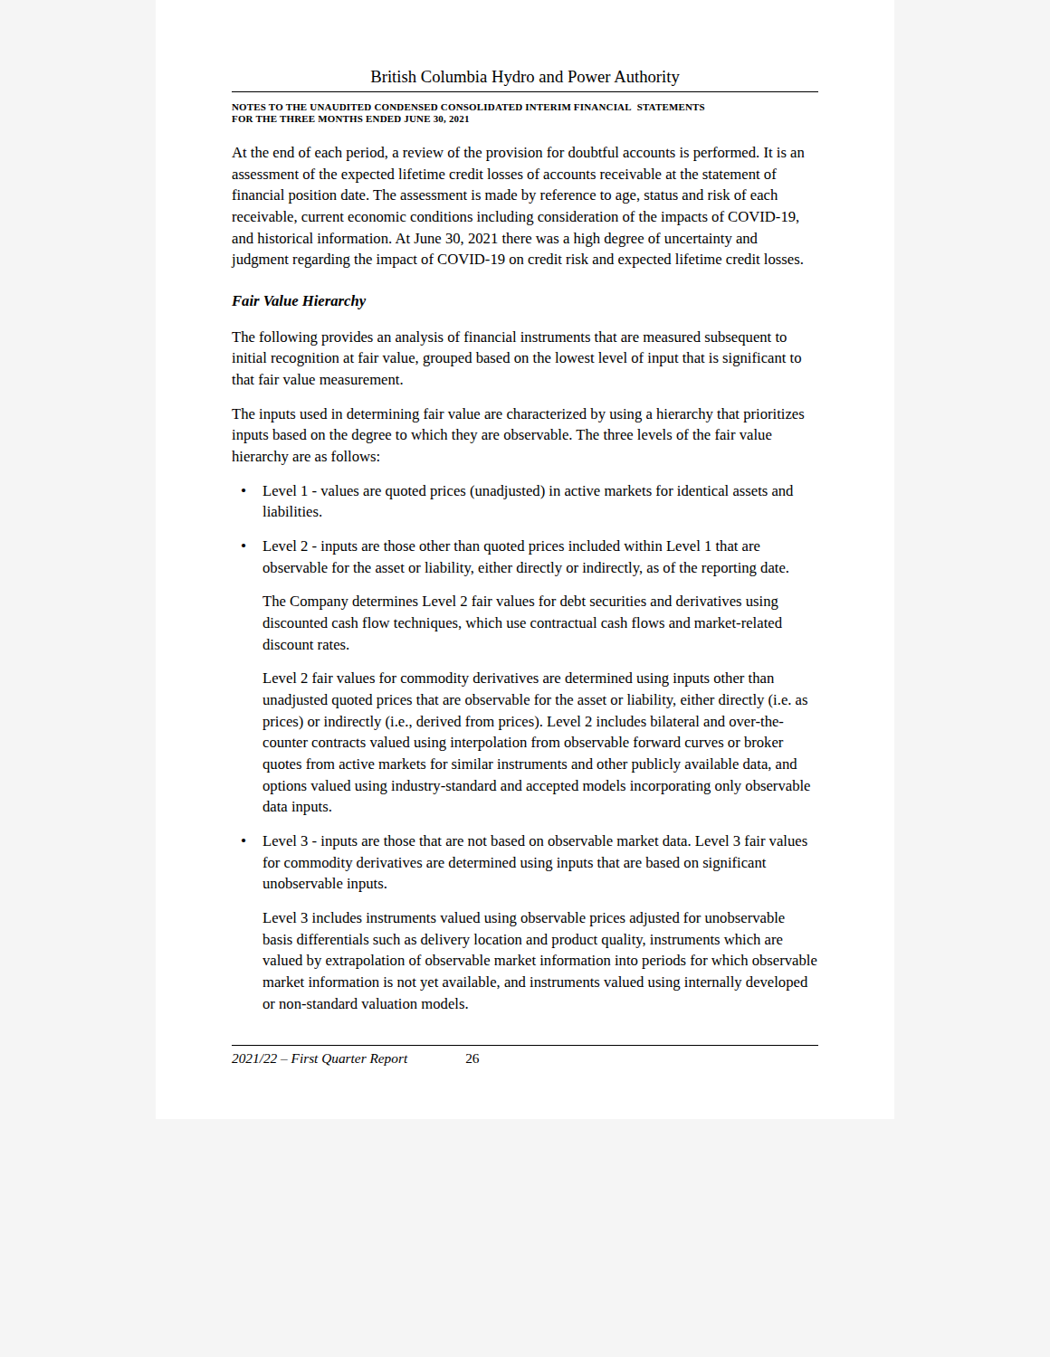British Columbia Hydro and Power Authority
NOTES TO THE UNAUDITED CONDENSED CONSOLIDATED INTERIM FINANCIAL STATEMENTS
FOR THE THREE MONTHS ENDED JUNE 30, 2021
At the end of each period, a review of the provision for doubtful accounts is performed. It is an assessment of the expected lifetime credit losses of accounts receivable at the statement of financial position date. The assessment is made by reference to age, status and risk of each receivable, current economic conditions including consideration of the impacts of COVID-19, and historical information. At June 30, 2021 there was a high degree of uncertainty and judgment regarding the impact of COVID-19 on credit risk and expected lifetime credit losses.
Fair Value Hierarchy
The following provides an analysis of financial instruments that are measured subsequent to initial recognition at fair value, grouped based on the lowest level of input that is significant to that fair value measurement.
The inputs used in determining fair value are characterized by using a hierarchy that prioritizes inputs based on the degree to which they are observable. The three levels of the fair value hierarchy are as follows:
Level 1 - values are quoted prices (unadjusted) in active markets for identical assets and liabilities.
Level 2 - inputs are those other than quoted prices included within Level 1 that are observable for the asset or liability, either directly or indirectly, as of the reporting date.
The Company determines Level 2 fair values for debt securities and derivatives using discounted cash flow techniques, which use contractual cash flows and market-related discount rates.
Level 2 fair values for commodity derivatives are determined using inputs other than unadjusted quoted prices that are observable for the asset or liability, either directly (i.e. as prices) or indirectly (i.e., derived from prices). Level 2 includes bilateral and over-the-counter contracts valued using interpolation from observable forward curves or broker quotes from active markets for similar instruments and other publicly available data, and options valued using industry-standard and accepted models incorporating only observable data inputs.
Level 3 - inputs are those that are not based on observable market data. Level 3 fair values for commodity derivatives are determined using inputs that are based on significant unobservable inputs.
Level 3 includes instruments valued using observable prices adjusted for unobservable basis differentials such as delivery location and product quality, instruments which are valued by extrapolation of observable market information into periods for which observable market information is not yet available, and instruments valued using internally developed or non-standard valuation models.
2021/22 – First Quarter Report 26